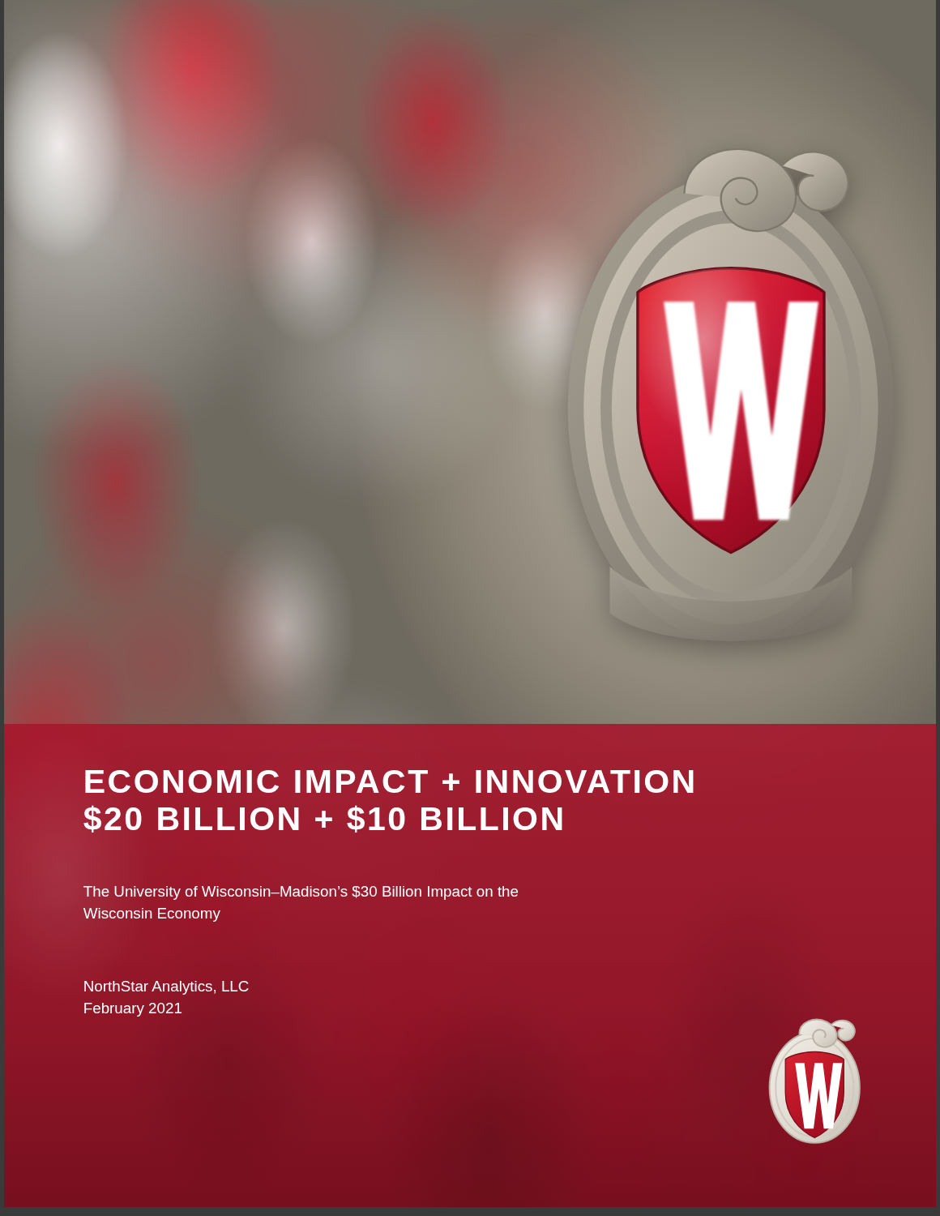Economic Impact + Innovation $20 Billion + $10 Billion
The University of Wisconsin–Madison’s $30 Billion Impact on the Wisconsin Economy
NorthStar Analytics, LLC February 2021